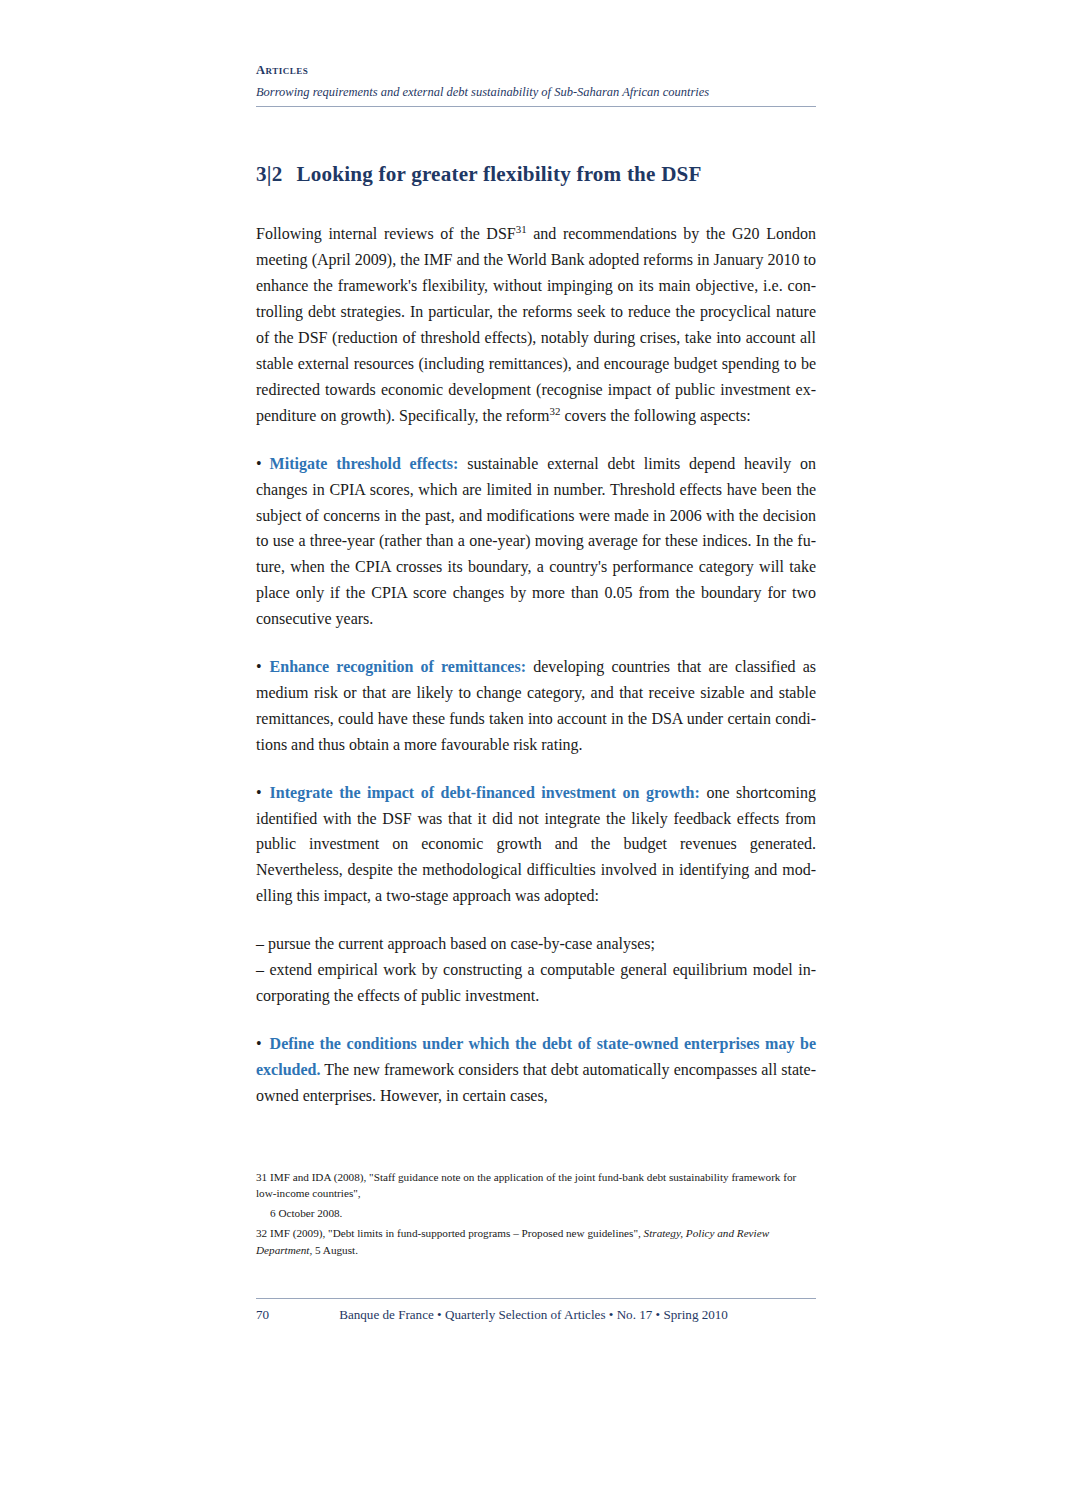Articles
Borrowing requirements and external debt sustainability of Sub-Saharan African countries
3|2 Looking for greater flexibility from the DSF
Following internal reviews of the DSF31 and recommendations by the G20 London meeting (April 2009), the IMF and the World Bank adopted reforms in January 2010 to enhance the framework's flexibility, without impinging on its main objective, i.e. controlling debt strategies. In particular, the reforms seek to reduce the procyclical nature of the DSF (reduction of threshold effects), notably during crises, take into account all stable external resources (including remittances), and encourage budget spending to be redirected towards economic development (recognise impact of public investment expenditure on growth). Specifically, the reform32 covers the following aspects:
Mitigate threshold effects: sustainable external debt limits depend heavily on changes in CPIA scores, which are limited in number. Threshold effects have been the subject of concerns in the past, and modifications were made in 2006 with the decision to use a three-year (rather than a one-year) moving average for these indices. In the future, when the CPIA crosses its boundary, a country's performance category will take place only if the CPIA score changes by more than 0.05 from the boundary for two consecutive years.
Enhance recognition of remittances: developing countries that are classified as medium risk or that are likely to change category, and that receive sizable and stable remittances, could have these funds taken into account in the DSA under certain conditions and thus obtain a more favourable risk rating.
Integrate the impact of debt-financed investment on growth: one shortcoming identified with the DSF was that it did not integrate the likely feedback effects from public investment on economic growth and the budget revenues generated. Nevertheless, despite the methodological difficulties involved in identifying and modelling this impact, a two-stage approach was adopted:
– pursue the current approach based on case-by-case analyses;
– extend empirical work by constructing a computable general equilibrium model incorporating the effects of public investment.
Define the conditions under which the debt of state-owned enterprises may be excluded. The new framework considers that debt automatically encompasses all state-owned enterprises. However, in certain cases,
31 IMF and IDA (2008), "Staff guidance note on the application of the joint fund-bank debt sustainability framework for low-income countries",
6 October 2008.
32 IMF (2009), "Debt limits in fund-supported programs – Proposed new guidelines", Strategy, Policy and Review Department, 5 August.
70 Banque de France • Quarterly Selection of Articles • No. 17 • Spring 2010